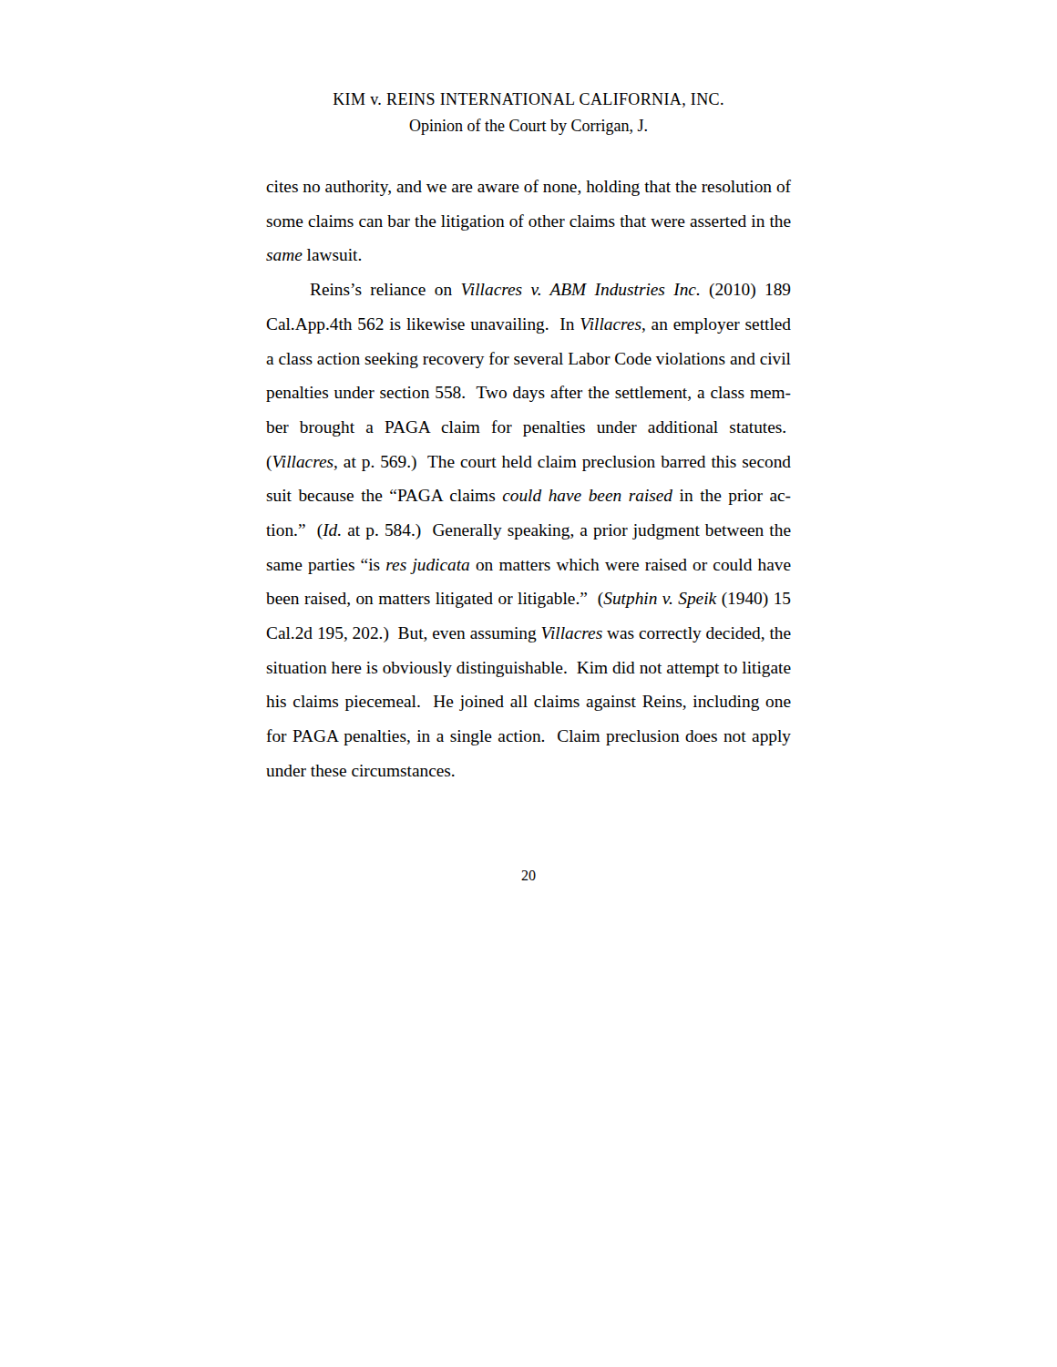KIM v. REINS INTERNATIONAL CALIFORNIA, INC.
Opinion of the Court by Corrigan, J.
cites no authority, and we are aware of none, holding that the resolution of some claims can bar the litigation of other claims that were asserted in the same lawsuit.
Reins’s reliance on Villacres v. ABM Industries Inc. (2010) 189 Cal.App.4th 562 is likewise unavailing. In Villacres, an employer settled a class action seeking recovery for several Labor Code violations and civil penalties under section 558. Two days after the settlement, a class member brought a PAGA claim for penalties under additional statutes. (Villacres, at p. 569.) The court held claim preclusion barred this second suit because the “PAGA claims could have been raised in the prior action.” (Id. at p. 584.) Generally speaking, a prior judgment between the same parties “is res judicata on matters which were raised or could have been raised, on matters litigated or litigable.” (Sutphin v. Speik (1940) 15 Cal.2d 195, 202.) But, even assuming Villacres was correctly decided, the situation here is obviously distinguishable. Kim did not attempt to litigate his claims piecemeal. He joined all claims against Reins, including one for PAGA penalties, in a single action. Claim preclusion does not apply under these circumstances.
20